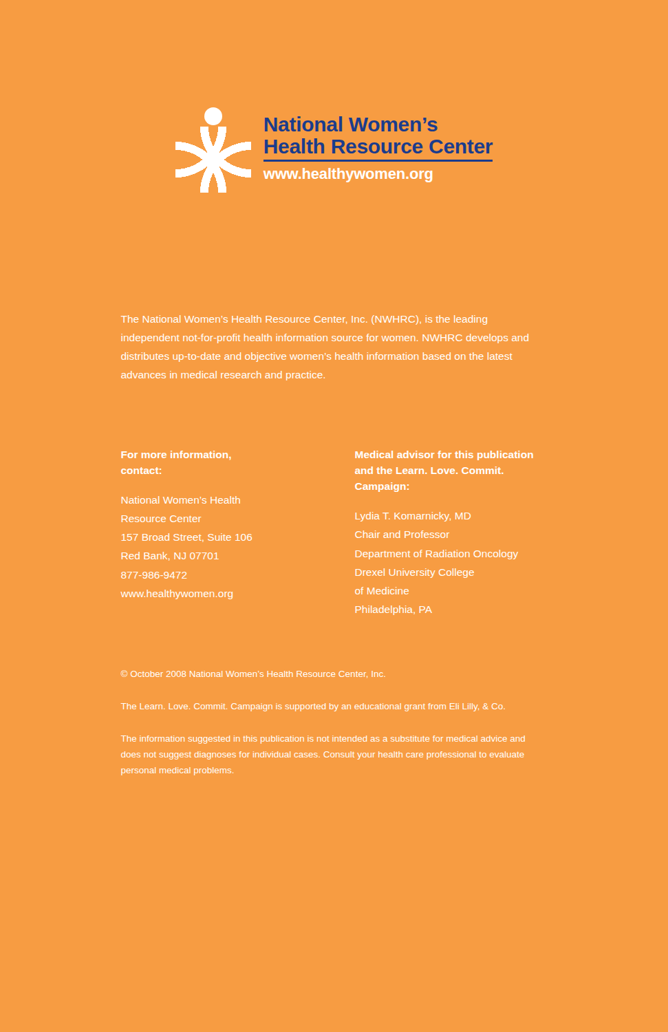National Women’s Health Resource Center www.healthywomen.org
The National Women’s Health Resource Center, Inc. (NWHRC), is the leading independent not-for-profit health information source for women. NWHRC develops and distributes up-to-date and objective women’s health information based on the latest advances in medical research and practice.
For more information,
contact:
National Women’s Health Resource Center 157 Broad Street, Suite 106 Red Bank, NJ 07701 877-986-9472 www.healthywomen.org
Medical advisor for this publication and the Learn. Love. Commit. Campaign:
Lydia T. Komarnicky, MD Chair and Professor Department of Radiation Oncology Drexel University College of Medicine Philadelphia, PA
© October 2008 National Women’s Health Resource Center, Inc.
The Learn. Love. Commit. Campaign is supported by an educational grant from Eli Lilly, & Co.
The information suggested in this publication is not intended as a substitute for medical advice and does not suggest diagnoses for individual cases. Consult your health care professional to evaluate personal medical problems.